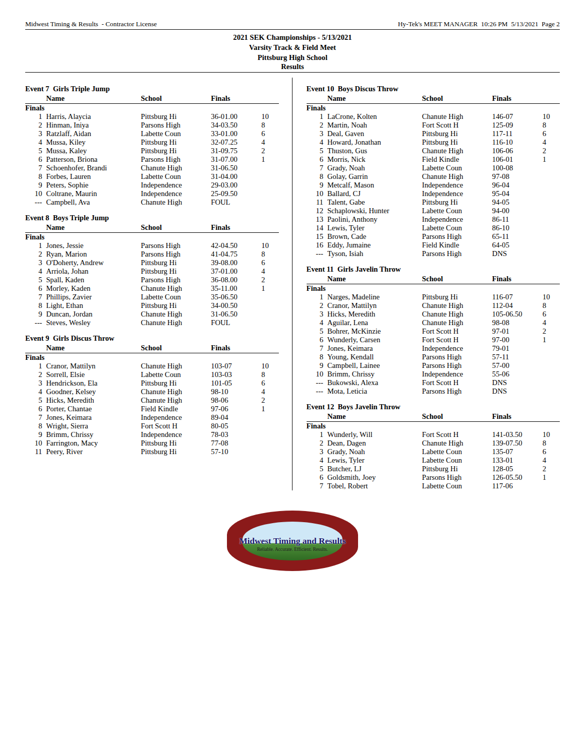Midwest Timing & Results - Contractor License
Hy-Tek's MEET MANAGER 10:26 PM 5/13/2021 Page 2
2021 SEK Championships - 5/13/2021
Varsity Track & Field Meet
Pittsburg High School
Results
Event 7 Girls Triple Jump
| | Name | School | Finals | |
| --- | --- | --- | --- | --- |
| Finals |
| 1 | Harris, Alaycia | Pittsburg Hi | 36-01.00 | 10 |
| 2 | Hinman, Iniya | Parsons High | 34-03.50 | 8 |
| 3 | Ratzlaff, Aidan | Labette Coun | 33-01.00 | 6 |
| 4 | Mussa, Kiley | Pittsburg Hi | 32-07.25 | 4 |
| 5 | Mussa, Kaley | Pittsburg Hi | 31-09.75 | 2 |
| 6 | Patterson, Briona | Parsons High | 31-07.00 | 1 |
| 7 | Schoenhofer, Brandi | Chanute High | 31-06.50 | |
| 8 | Forbes, Lauren | Labette Coun | 31-04.00 | |
| 9 | Peters, Sophie | Independence | 29-03.00 | |
| 10 | Coltrane, Maurin | Independence | 25-09.50 | |
| --- | Campbell, Ava | Chanute High | FOUL | |
Event 8 Boys Triple Jump
| | Name | School | Finals | |
| --- | --- | --- | --- | --- |
| Finals |
| 1 | Jones, Jessie | Parsons High | 42-04.50 | 10 |
| 2 | Ryan, Marion | Parsons High | 41-04.75 | 8 |
| 3 | O'Doherty, Andrew | Pittsburg Hi | 39-08.00 | 6 |
| 4 | Arriola, Johan | Pittsburg Hi | 37-01.00 | 4 |
| 5 | Spall, Kaden | Parsons High | 36-08.00 | 2 |
| 6 | Morley, Kaden | Chanute High | 35-11.00 | 1 |
| 7 | Phillips, Zavier | Labette Coun | 35-06.50 | |
| 8 | Light, Ethan | Pittsburg Hi | 34-00.50 | |
| 9 | Duncan, Jordan | Chanute High | 31-06.50 | |
| --- | Steves, Wesley | Chanute High | FOUL | |
Event 9 Girls Discus Throw
| | Name | School | Finals | |
| --- | --- | --- | --- | --- |
| Finals |
| 1 | Cranor, Mattilyn | Chanute High | 103-07 | 10 |
| 2 | Sorrell, Elsie | Labette Coun | 103-03 | 8 |
| 3 | Hendrickson, Ela | Pittsburg Hi | 101-05 | 6 |
| 4 | Goodner, Kelsey | Chanute High | 98-10 | 4 |
| 5 | Hicks, Meredith | Chanute High | 98-06 | 2 |
| 6 | Porter, Chantae | Field Kindle | 97-06 | 1 |
| 7 | Jones, Keimara | Independence | 89-04 | |
| 8 | Wright, Sierra | Fort Scott H | 80-05 | |
| 9 | Brimm, Chrissy | Independence | 78-03 | |
| 10 | Farrington, Macy | Pittsburg Hi | 77-08 | |
| 11 | Peery, River | Pittsburg Hi | 57-10 | |
Event 10 Boys Discus Throw
| | Name | School | Finals | |
| --- | --- | --- | --- | --- |
| Finals |
| 1 | LaCrone, Kolten | Chanute High | 146-07 | 10 |
| 2 | Martin, Noah | Fort Scott H | 125-09 | 8 |
| 3 | Deal, Gaven | Pittsburg Hi | 117-11 | 6 |
| 4 | Howard, Jonathan | Pittsburg Hi | 116-10 | 4 |
| 5 | Thuston, Gus | Chanute High | 106-06 | 2 |
| 6 | Morris, Nick | Field Kindle | 106-01 | 1 |
| 7 | Grady, Noah | Labette Coun | 100-08 | |
| 8 | Golay, Garrin | Chanute High | 97-08 | |
| 9 | Metcalf, Mason | Independence | 96-04 | |
| 10 | Ballard, CJ | Independence | 95-04 | |
| 11 | Talent, Gabe | Pittsburg Hi | 94-05 | |
| 12 | Schaplowski, Hunter | Labette Coun | 94-00 | |
| 13 | Paolini, Anthony | Independence | 86-11 | |
| 14 | Lewis, Tyler | Labette Coun | 86-10 | |
| 15 | Brown, Cade | Parsons High | 65-11 | |
| 16 | Eddy, Jumaine | Field Kindle | 64-05 | |
| --- | Tyson, Isiah | Parsons High | DNS | |
Event 11 Girls Javelin Throw
| | Name | School | Finals | |
| --- | --- | --- | --- | --- |
| Finals |
| 1 | Narges, Madeline | Pittsburg Hi | 116-07 | 10 |
| 2 | Cranor, Mattilyn | Chanute High | 112-04 | 8 |
| 3 | Hicks, Meredith | Chanute High | 105-06.50 | 6 |
| 4 | Aguilar, Lena | Chanute High | 98-08 | 4 |
| 5 | Bohrer, McKinzie | Fort Scott H | 97-01 | 2 |
| 6 | Wunderly, Carsen | Fort Scott H | 97-00 | 1 |
| 7 | Jones, Keimara | Independence | 79-01 | |
| 8 | Young, Kendall | Parsons High | 57-11 | |
| 9 | Campbell, Lainee | Parsons High | 57-00 | |
| 10 | Brimm, Chrissy | Independence | 55-06 | |
| --- | Bukowski, Alexa | Fort Scott H | DNS | |
| --- | Mota, Leticia | Parsons High | DNS | |
Event 12 Boys Javelin Throw
| | Name | School | Finals | |
| --- | --- | --- | --- | --- |
| Finals |
| 1 | Wunderly, Will | Fort Scott H | 141-03.50 | 10 |
| 2 | Dean, Dagen | Chanute High | 139-07.50 | 8 |
| 3 | Grady, Noah | Labette Coun | 135-07 | 6 |
| 4 | Lewis, Tyler | Labette Coun | 133-01 | 4 |
| 5 | Butcher, LJ | Pittsburg Hi | 128-05 | 2 |
| 6 | Goldsmith, Joey | Parsons High | 126-05.50 | 1 |
| 7 | Tobel, Robert | Labette Coun | 117-06 | |
Midwest Timing and Results
Reliable. Accurate. Efficient. Results.